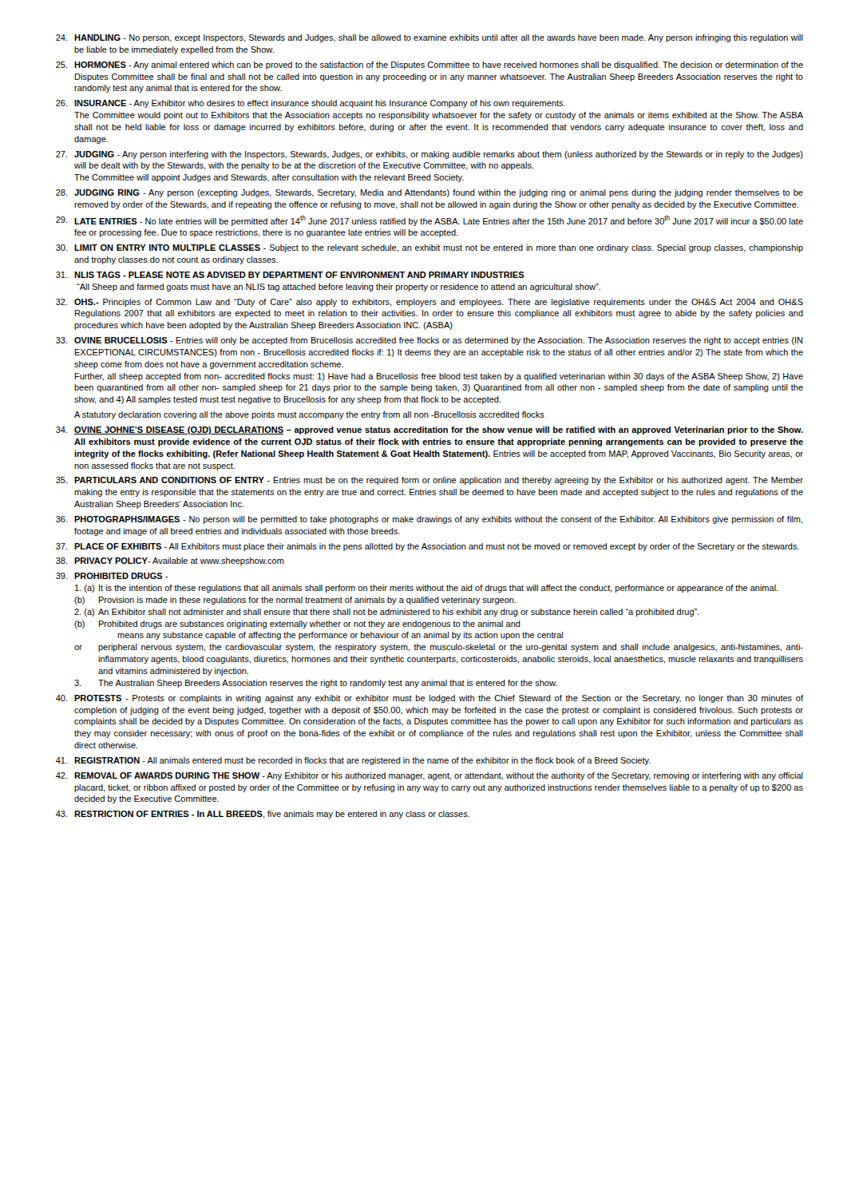24. HANDLING - No person, except Inspectors, Stewards and Judges, shall be allowed to examine exhibits until after all the awards have been made. Any person infringing this regulation will be liable to be immediately expelled from the Show.
25. HORMONES - Any animal entered which can be proved to the satisfaction of the Disputes Committee to have received hormones shall be disqualified. The decision or determination of the Disputes Committee shall be final and shall not be called into question in any proceeding or in any manner whatsoever. The Australian Sheep Breeders Association reserves the right to randomly test any animal that is entered for the show.
26. INSURANCE - Any Exhibitor who desires to effect insurance should acquaint his Insurance Company of his own requirements.
The Committee would point out to Exhibitors that the Association accepts no responsibility whatsoever for the safety or custody of the animals or items exhibited at the Show. The ASBA shall not be held liable for loss or damage incurred by exhibitors before, during or after the event. It is recommended that vendors carry adequate insurance to cover theft, loss and damage.
27. JUDGING - Any person interfering with the Inspectors, Stewards, Judges, or exhibits, or making audible remarks about them (unless authorized by the Stewards or in reply to the Judges) will be dealt with by the Stewards, with the penalty to be at the discretion of the Executive Committee, with no appeals.
The Committee will appoint Judges and Stewards, after consultation with the relevant Breed Society.
28. JUDGING RING - Any person (excepting Judges, Stewards, Secretary, Media and Attendants) found within the judging ring or animal pens during the judging render themselves to be removed by order of the Stewards, and if repeating the offence or refusing to move, shall not be allowed in again during the Show or other penalty as decided by the Executive Committee.
29. LATE ENTRIES - No late entries will be permitted after 14th June 2017 unless ratified by the ASBA. Late Entries after the 15th June 2017 and before 30th June 2017 will incur a $50.00 late fee or processing fee. Due to space restrictions, there is no guarantee late entries will be accepted.
30. LIMIT ON ENTRY INTO MULTIPLE CLASSES - Subject to the relevant schedule, an exhibit must not be entered in more than one ordinary class. Special group classes, championship and trophy classes do not count as ordinary classes.
31. NLIS TAGS - PLEASE NOTE AS ADVISED BY DEPARTMENT OF ENVIRONMENT AND PRIMARY INDUSTRIES
“All Sheep and farmed goats must have an NLIS tag attached before leaving their property or residence to attend an agricultural show”.
32. OHS.- Principles of Common Law and “Duty of Care” also apply to exhibitors, employers and employees. There are legislative requirements under the OH&S Act 2004 and OH&S Regulations 2007 that all exhibitors are expected to meet in relation to their activities. In order to ensure this compliance all exhibitors must agree to abide by the safety policies and procedures which have been adopted by the Australian Sheep Breeders Association INC. (ASBA)
33. OVINE BRUCELLOSIS - Entries will only be accepted from Brucellosis accredited free flocks or as determined by the Association. The Association reserves the right to accept entries (IN EXCEPTIONAL CIRCUMSTANCES) from non - Brucellosis accredited flocks if: 1) It deems they are an acceptable risk to the status of all other entries and/or 2) The state from which the sheep come from does not have a government accreditation scheme.
Further, all sheep accepted from non- accredited flocks must: 1) Have had a Brucellosis free blood test taken by a qualified veterinarian within 30 days of the ASBA Sheep Show, 2) Have been quarantined from all other non- sampled sheep for 21 days prior to the sample being taken, 3) Quarantined from all other non - sampled sheep from the date of sampling until the show, and 4) All samples tested must test negative to Brucellosis for any sheep from that flock to be accepted.
A statutory declaration covering all the above points must accompany the entry from all non -Brucellosis accredited flocks
34. OVINE JOHNE’S DISEASE (OJD) DECLARATIONS – approved venue status accreditation for the show venue will be ratified with an approved Veterinarian prior to the Show. All exhibitors must provide evidence of the current OJD status of their flock with entries to ensure that appropriate penning arrangements can be provided to preserve the integrity of the flocks exhibiting. (Refer National Sheep Health Statement & Goat Health Statement). Entries will be accepted from MAP, Approved Vaccinants, Bio Security areas, or non assessed flocks that are not suspect.
35. PARTICULARS AND CONDITIONS OF ENTRY - Entries must be on the required form or online application and thereby agreeing by the Exhibitor or his authorized agent. The Member making the entry is responsible that the statements on the entry are true and correct. Entries shall be deemed to have been made and accepted subject to the rules and regulations of the Australian Sheep Breeders’ Association Inc.
36. PHOTOGRAPHS/IMAGES - No person will be permitted to take photographs or make drawings of any exhibits without the consent of the Exhibitor. All Exhibitors give permission of film, footage and image of all breed entries and individuals associated with those breeds.
37. PLACE OF EXHIBITS - All Exhibitors must place their animals in the pens allotted by the Association and must not be moved or removed except by order of the Secretary or the stewards.
38. PRIVACY POLICY- Available at www.sheepshow.com
39. PROHIBITED DRUGS -
1. (a) It is the intention of these regulations that all animals shall perform on their merits without the aid of drugs that will affect the conduct, performance or appearance of the animal.
(b) Provision is made in these regulations for the normal treatment of animals by a qualified veterinary surgeon.
2. (a) An Exhibitor shall not administer and shall ensure that there shall not be administered to his exhibit any drug or substance herein called “a prohibited drug”.
(b) Prohibited drugs are substances originating externally whether or not they are endogenous to the animal and
means any substance capable of affecting the performance or behaviour of an animal by its action upon the central
orperipheral nervous system, the cardiovascular system, the respiratory system, the musculo-skeletal or the uro-genital system and shall include analgesics, anti-histamines, anti-inflammatory agents, blood coagulants, diuretics, hormones and their synthetic counterparts, corticosteroids, anabolic steroids, local anaesthetics, muscle relaxants and tranquillisers and vitamins administered by injection.
3. The Australian Sheep Breeders Association reserves the right to randomly test any animal that is entered for the show.
40. PROTESTS - Protests or complaints in writing against any exhibit or exhibitor must be lodged with the Chief Steward of the Section or the Secretary, no longer than 30 minutes of completion of judging of the event being judged, together with a deposit of $50.00, which may be forfeited in the case the protest or complaint is considered frivolous. Such protests or complaints shall be decided by a Disputes Committee. On consideration of the facts, a Disputes committee has the power to call upon any Exhibitor for such information and particulars as they may consider necessary; with onus of proof on the bona-fides of the exhibit or of compliance of the rules and regulations shall rest upon the Exhibitor, unless the Committee shall direct otherwise.
41. REGISTRATION - All animals entered must be recorded in flocks that are registered in the name of the exhibitor in the flock book of a Breed Society.
42. REMOVAL OF AWARDS DURING THE SHOW - Any Exhibitor or his authorized manager, agent, or attendant, without the authority of the Secretary, removing or interfering with any official placard, ticket, or ribbon affixed or posted by order of the Committee or by refusing in any way to carry out any authorized instructions render themselves liable to a penalty of up to $200 as decided by the Executive Committee.
43. RESTRICTION OF ENTRIES - In ALL BREEDS, five animals may be entered in any class or classes.